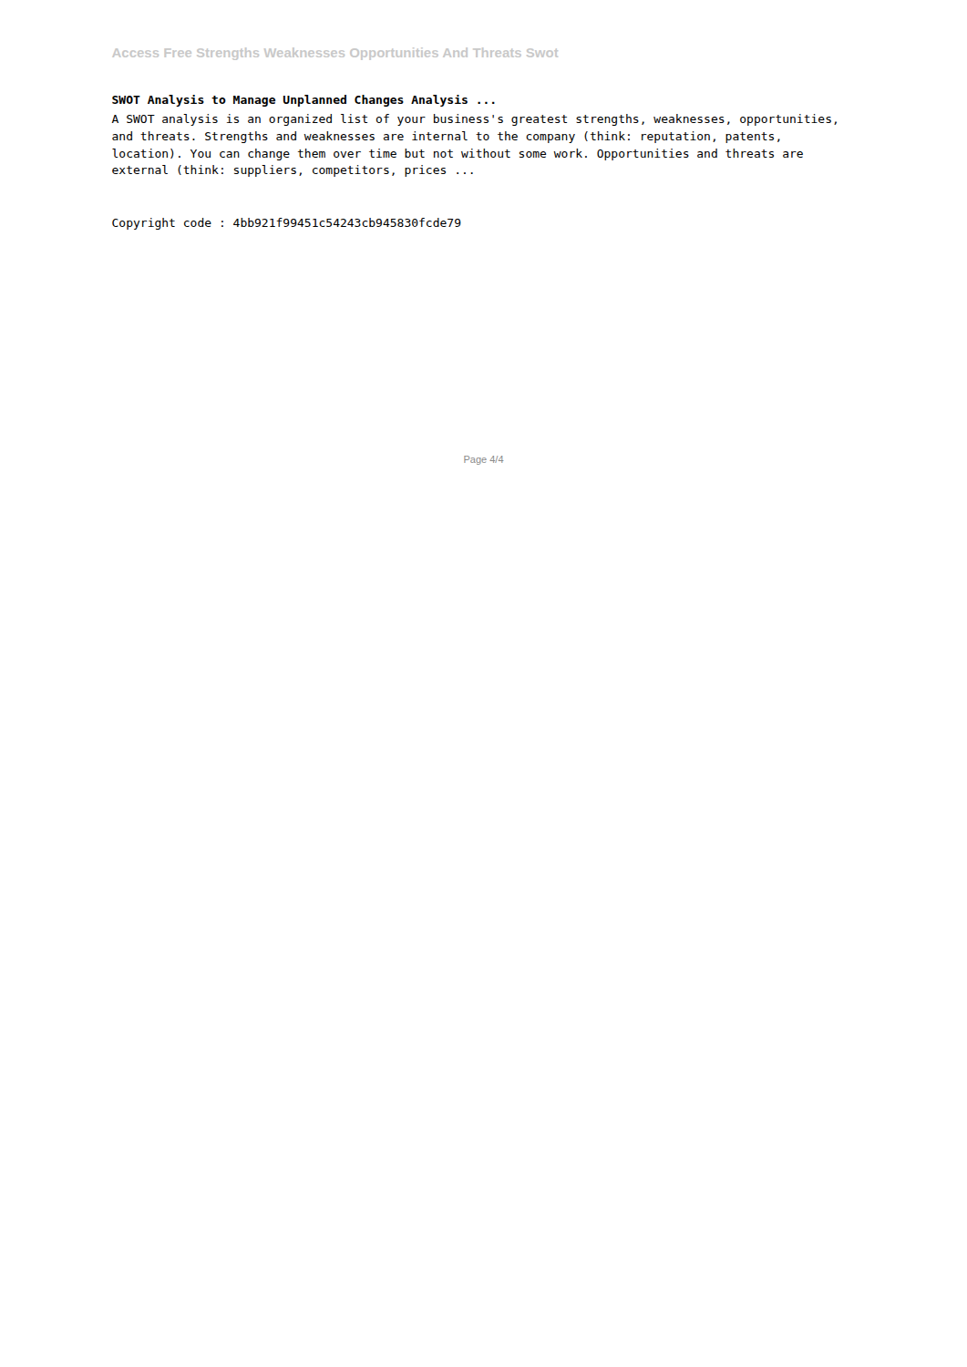Access Free Strengths Weaknesses Opportunities And Threats Swot
SWOT Analysis to Manage Unplanned Changes Analysis ...
A SWOT analysis is an organized list of your business's greatest strengths, weaknesses, opportunities, and threats. Strengths and weaknesses are internal to the company (think: reputation, patents, location). You can change them over time but not without some work. Opportunities and threats are external (think: suppliers, competitors, prices ...
Copyright code : 4bb921f99451c54243cb945830fcde79
Page 4/4